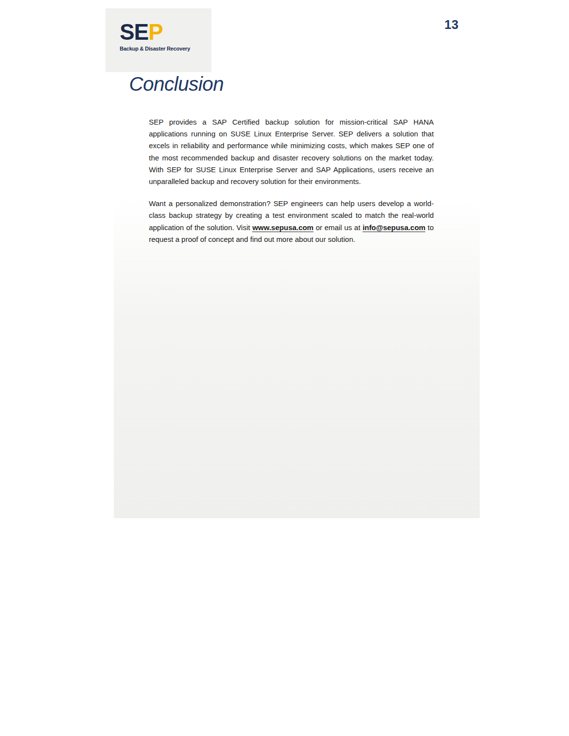13
SEP
Backup & Disaster Recovery
Conclusion
SEP provides a SAP Certified backup solution for mission-critical SAP HANA applications running on SUSE Linux Enterprise Server. SEP delivers a solution that excels in reliability and performance while minimizing costs, which makes SEP one of the most recommended backup and disaster recovery solutions on the market today. With SEP for SUSE Linux Enterprise Server and SAP Applications, users receive an unparalleled backup and recovery solution for their environments.
Want a personalized demonstration? SEP engineers can help users develop a world-class backup strategy by creating a test environment scaled to match the real-world application of the solution. Visit www.sepusa.com or email us at info@sepusa.com to request a proof of concept and find out more about our solution.